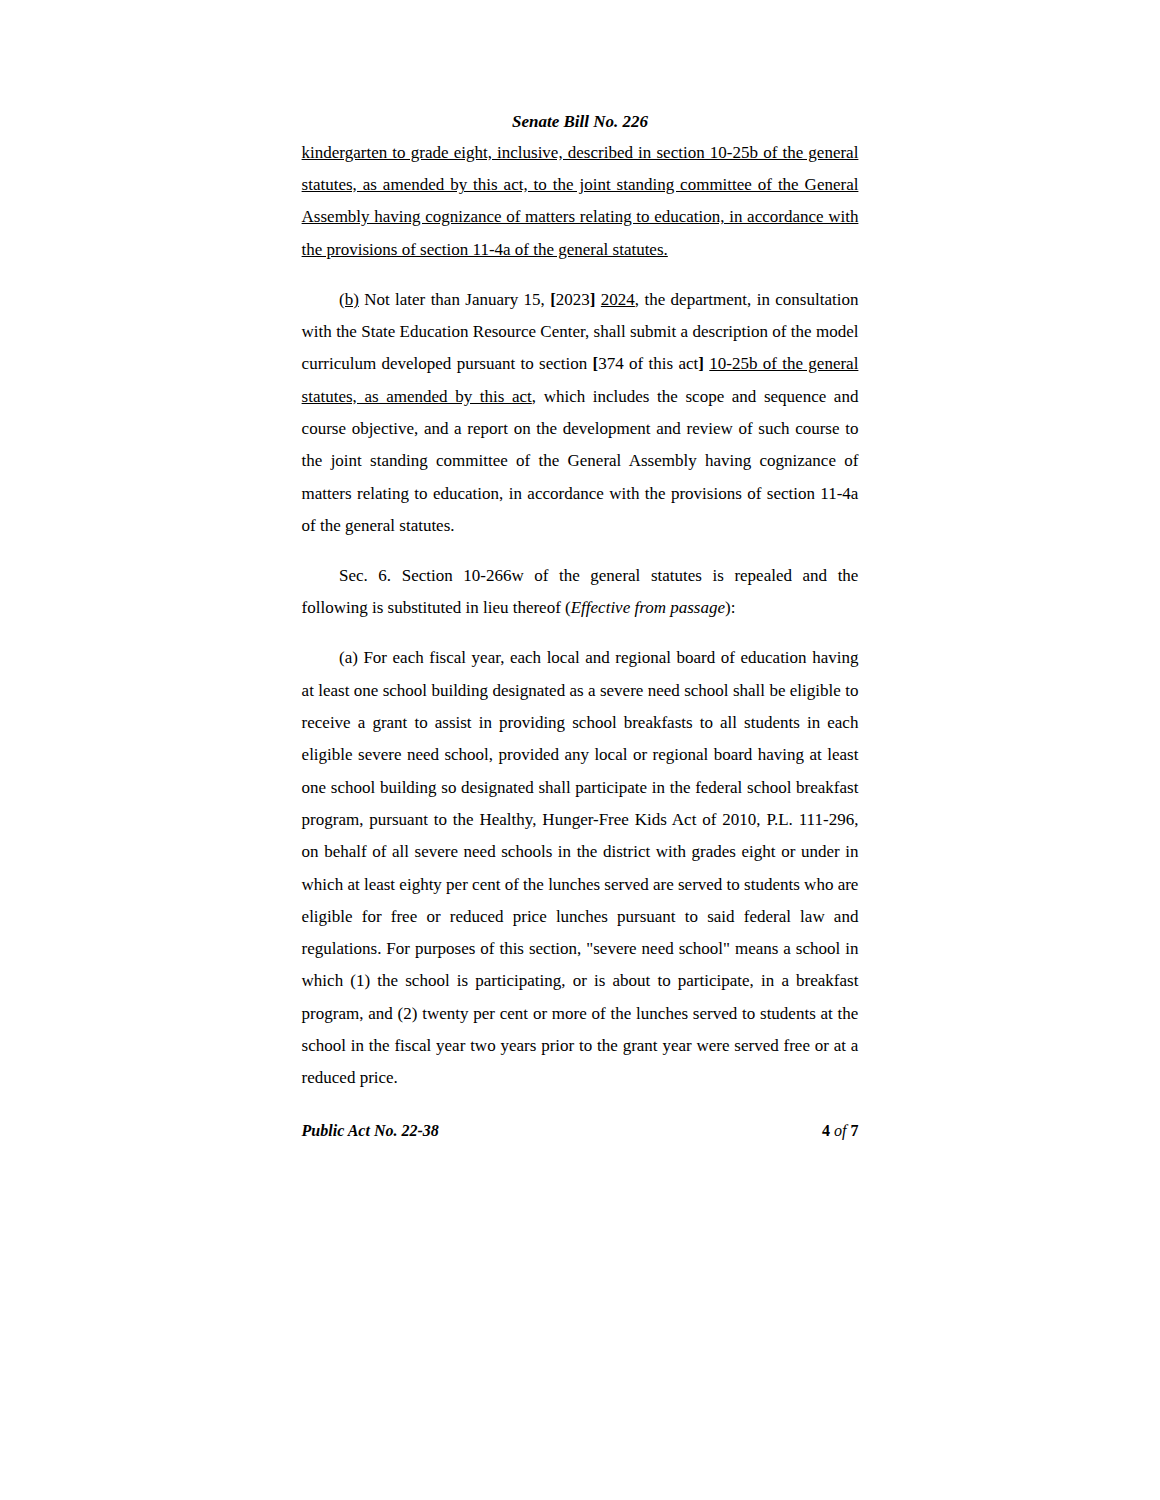Senate Bill No. 226
kindergarten to grade eight, inclusive, described in section 10-25b of the general statutes, as amended by this act, to the joint standing committee of the General Assembly having cognizance of matters relating to education, in accordance with the provisions of section 11-4a of the general statutes.
(b) Not later than January 15, [2023] 2024, the department, in consultation with the State Education Resource Center, shall submit a description of the model curriculum developed pursuant to section [374 of this act] 10-25b of the general statutes, as amended by this act, which includes the scope and sequence and course objective, and a report on the development and review of such course to the joint standing committee of the General Assembly having cognizance of matters relating to education, in accordance with the provisions of section 11-4a of the general statutes.
Sec. 6. Section 10-266w of the general statutes is repealed and the following is substituted in lieu thereof (Effective from passage):
(a) For each fiscal year, each local and regional board of education having at least one school building designated as a severe need school shall be eligible to receive a grant to assist in providing school breakfasts to all students in each eligible severe need school, provided any local or regional board having at least one school building so designated shall participate in the federal school breakfast program, pursuant to the Healthy, Hunger-Free Kids Act of 2010, P.L. 111-296, on behalf of all severe need schools in the district with grades eight or under in which at least eighty per cent of the lunches served are served to students who are eligible for free or reduced price lunches pursuant to said federal law and regulations. For purposes of this section, "severe need school" means a school in which (1) the school is participating, or is about to participate, in a breakfast program, and (2) twenty per cent or more of the lunches served to students at the school in the fiscal year two years prior to the grant year were served free or at a reduced price.
Public Act No. 22-38 4 of 7